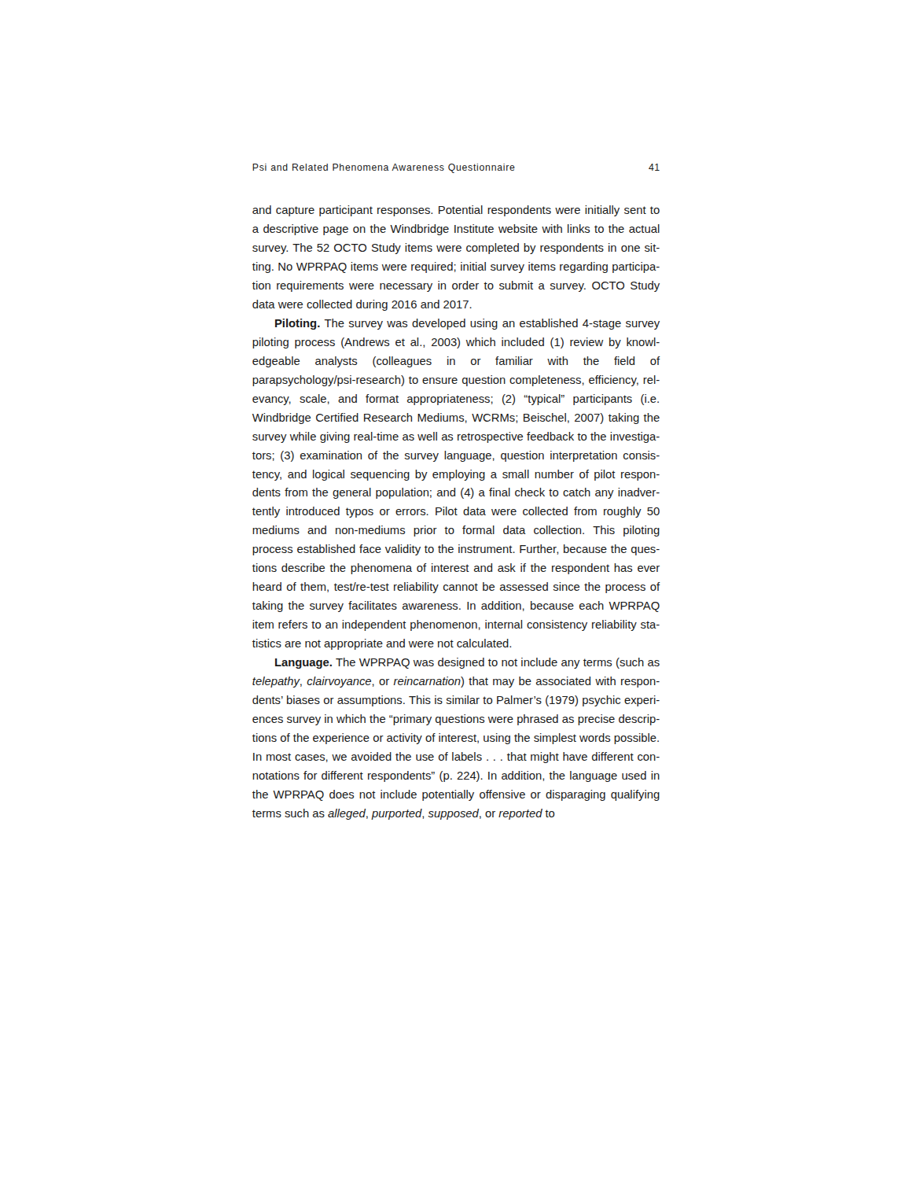Psi and Related Phenomena Awareness Questionnaire 41
and capture participant responses. Potential respondents were initially sent to a descriptive page on the Windbridge Institute website with links to the actual survey. The 52 OCTO Study items were completed by respondents in one sitting. No WPRPAQ items were required; initial survey items regarding participation requirements were necessary in order to submit a survey. OCTO Study data were collected during 2016 and 2017.
Piloting. The survey was developed using an established 4-stage survey piloting process (Andrews et al., 2003) which included (1) review by knowledgeable analysts (colleagues in or familiar with the field of parapsychology/psi-research) to ensure question completeness, efficiency, relevancy, scale, and format appropriateness; (2) “typical” participants (i.e. Windbridge Certified Research Mediums, WCRMs; Beischel, 2007) taking the survey while giving real-time as well as retrospective feedback to the investigators; (3) examination of the survey language, question interpretation consistency, and logical sequencing by employing a small number of pilot respondents from the general population; and (4) a final check to catch any inadvertently introduced typos or errors. Pilot data were collected from roughly 50 mediums and non-mediums prior to formal data collection. This piloting process established face validity to the instrument. Further, because the questions describe the phenomena of interest and ask if the respondent has ever heard of them, test/re-test reliability cannot be assessed since the process of taking the survey facilitates awareness. In addition, because each WPRPAQ item refers to an independent phenomenon, internal consistency reliability statistics are not appropriate and were not calculated.
Language. The WPRPAQ was designed to not include any terms (such as telepathy, clairvoyance, or reincarnation) that may be associated with respondents’ biases or assumptions. This is similar to Palmer’s (1979) psychic experiences survey in which the “primary questions were phrased as precise descriptions of the experience or activity of interest, using the simplest words possible. In most cases, we avoided the use of labels . . . that might have different connotations for different respondents” (p. 224). In addition, the language used in the WPRPAQ does not include potentially offensive or disparaging qualifying terms such as alleged, purported, supposed, or reported to